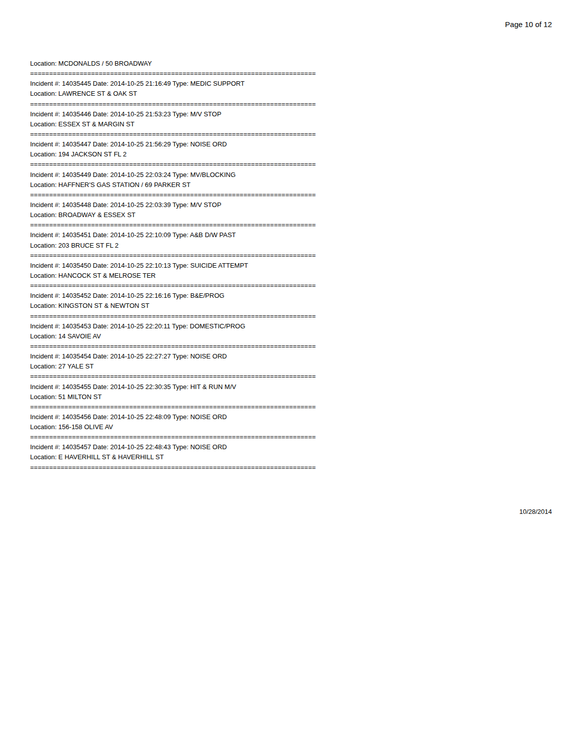Page 10 of 12
Location: MCDONALDS / 50 BROADWAY =========================================================================== Incident #: 14035445 Date: 2014-10-25 21:16:49 Type: MEDIC SUPPORT Location: LAWRENCE ST & OAK ST =========================================================================== Incident #: 14035446 Date: 2014-10-25 21:53:23 Type: M/V STOP Location: ESSEX ST & MARGIN ST =========================================================================== Incident #: 14035447 Date: 2014-10-25 21:56:29 Type: NOISE ORD Location: 194 JACKSON ST FL 2 =========================================================================== Incident #: 14035449 Date: 2014-10-25 22:03:24 Type: MV/BLOCKING Location: HAFFNER'S GAS STATION / 69 PARKER ST =========================================================================== Incident #: 14035448 Date: 2014-10-25 22:03:39 Type: M/V STOP Location: BROADWAY & ESSEX ST =========================================================================== Incident #: 14035451 Date: 2014-10-25 22:10:09 Type: A&B D/W PAST Location: 203 BRUCE ST FL 2 =========================================================================== Incident #: 14035450 Date: 2014-10-25 22:10:13 Type: SUICIDE ATTEMPT Location: HANCOCK ST & MELROSE TER =========================================================================== Incident #: 14035452 Date: 2014-10-25 22:16:16 Type: B&E/PROG Location: KINGSTON ST & NEWTON ST =========================================================================== Incident #: 14035453 Date: 2014-10-25 22:20:11 Type: DOMESTIC/PROG Location: 14 SAVOIE AV =========================================================================== Incident #: 14035454 Date: 2014-10-25 22:27:27 Type: NOISE ORD Location: 27 YALE ST =========================================================================== Incident #: 14035455 Date: 2014-10-25 22:30:35 Type: HIT & RUN M/V Location: 51 MILTON ST =========================================================================== Incident #: 14035456 Date: 2014-10-25 22:48:09 Type: NOISE ORD Location: 156-158 OLIVE AV =========================================================================== Incident #: 14035457 Date: 2014-10-25 22:48:43 Type: NOISE ORD Location: E HAVERHILL ST & HAVERHILL ST ===========================================================================
10/28/2014